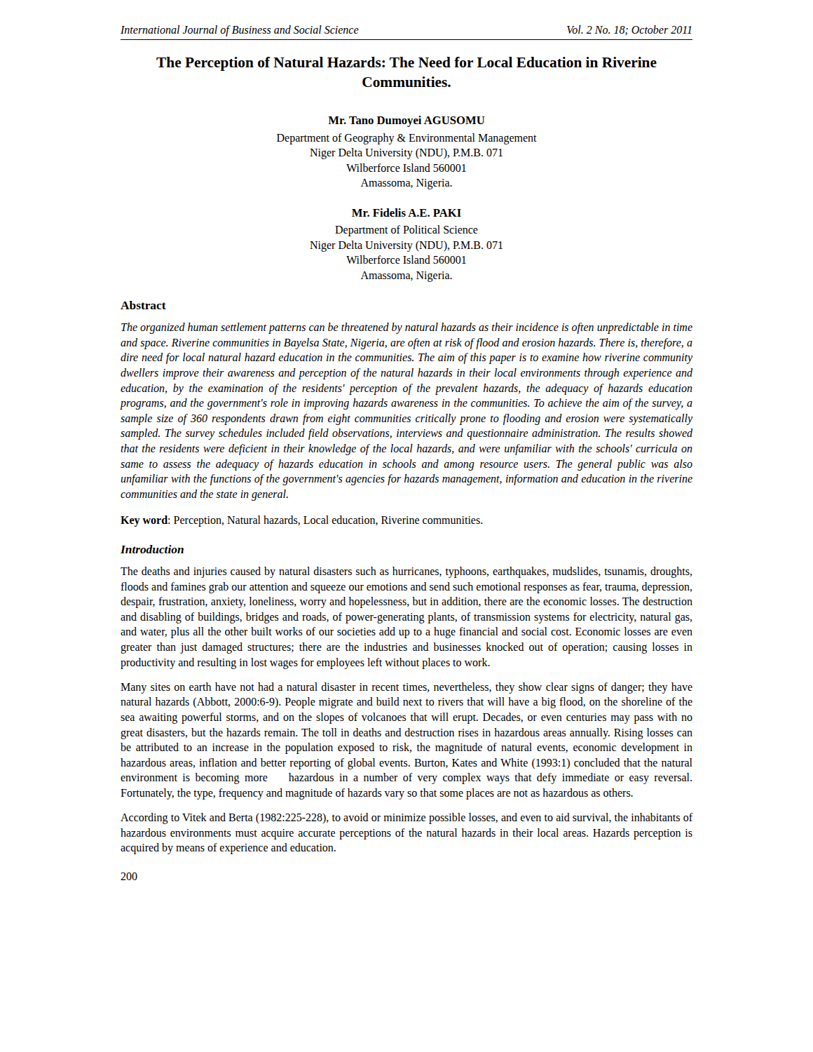International Journal of Business and Social Science Vol. 2 No. 18; October 2011
The Perception of Natural Hazards: The Need for Local Education in Riverine Communities.
Mr. Tano Dumoyei AGUSOMU
Department of Geography & Environmental Management Niger Delta University (NDU), P.M.B. 071 Wilberforce Island 560001 Amassoma, Nigeria.
Mr. Fidelis A.E. PAKI
Department of Political Science Niger Delta University (NDU), P.M.B. 071 Wilberforce Island 560001 Amassoma, Nigeria.
Abstract
The organized human settlement patterns can be threatened by natural hazards as their incidence is often unpredictable in time and space. Riverine communities in Bayelsa State, Nigeria, are often at risk of flood and erosion hazards. There is, therefore, a dire need for local natural hazard education in the communities. The aim of this paper is to examine how riverine community dwellers improve their awareness and perception of the natural hazards in their local environments through experience and education, by the examination of the residents' perception of the prevalent hazards, the adequacy of hazards education programs, and the government's role in improving hazards awareness in the communities. To achieve the aim of the survey, a sample size of 360 respondents drawn from eight communities critically prone to flooding and erosion were systematically sampled. The survey schedules included field observations, interviews and questionnaire administration. The results showed that the residents were deficient in their knowledge of the local hazards, and were unfamiliar with the schools' curricula on same to assess the adequacy of hazards education in schools and among resource users. The general public was also unfamiliar with the functions of the government's agencies for hazards management, information and education in the riverine communities and the state in general.
Key word: Perception, Natural hazards, Local education, Riverine communities.
Introduction
The deaths and injuries caused by natural disasters such as hurricanes, typhoons, earthquakes, mudslides, tsunamis, droughts, floods and famines grab our attention and squeeze our emotions and send such emotional responses as fear, trauma, depression, despair, frustration, anxiety, loneliness, worry and hopelessness, but in addition, there are the economic losses. The destruction and disabling of buildings, bridges and roads, of power-generating plants, of transmission systems for electricity, natural gas, and water, plus all the other built works of our societies add up to a huge financial and social cost. Economic losses are even greater than just damaged structures; there are the industries and businesses knocked out of operation; causing losses in productivity and resulting in lost wages for employees left without places to work.
Many sites on earth have not had a natural disaster in recent times, nevertheless, they show clear signs of danger; they have natural hazards (Abbott, 2000:6-9). People migrate and build next to rivers that will have a big flood, on the shoreline of the sea awaiting powerful storms, and on the slopes of volcanoes that will erupt. Decades, or even centuries may pass with no great disasters, but the hazards remain. The toll in deaths and destruction rises in hazardous areas annually. Rising losses can be attributed to an increase in the population exposed to risk, the magnitude of natural events, economic development in hazardous areas, inflation and better reporting of global events. Burton, Kates and White (1993:1) concluded that the natural environment is becoming more hazardous in a number of very complex ways that defy immediate or easy reversal. Fortunately, the type, frequency and magnitude of hazards vary so that some places are not as hazardous as others.
According to Vitek and Berta (1982:225-228), to avoid or minimize possible losses, and even to aid survival, the inhabitants of hazardous environments must acquire accurate perceptions of the natural hazards in their local areas. Hazards perception is acquired by means of experience and education.
200